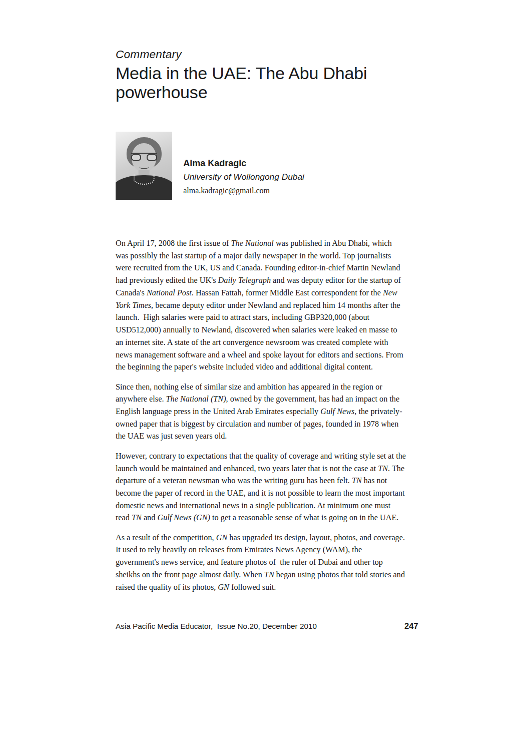Commentary
Media in the UAE: The Abu Dhabi powerhouse
Alma Kadragic
University of Wollongong Dubai
alma.kadragic@gmail.com
On April 17, 2008 the first issue of The National was published in Abu Dhabi, which was possibly the last startup of a major daily newspaper in the world. Top journalists were recruited from the UK, US and Canada. Founding editor-in-chief Martin Newland had previously edited the UK's Daily Telegraph and was deputy editor for the startup of Canada's National Post. Hassan Fattah, former Middle East correspondent for the New York Times, became deputy editor under Newland and replaced him 14 months after the launch. High salaries were paid to attract stars, including GBP320,000 (about USD512,000) annually to Newland, discovered when salaries were leaked en masse to an internet site. A state of the art convergence newsroom was created complete with news management software and a wheel and spoke layout for editors and sections. From the beginning the paper's website included video and additional digital content.
Since then, nothing else of similar size and ambition has appeared in the region or anywhere else. The National (TN), owned by the government, has had an impact on the English language press in the United Arab Emirates especially Gulf News, the privately-owned paper that is biggest by circulation and number of pages, founded in 1978 when the UAE was just seven years old.
However, contrary to expectations that the quality of coverage and writing style set at the launch would be maintained and enhanced, two years later that is not the case at TN. The departure of a veteran newsman who was the writing guru has been felt. TN has not become the paper of record in the UAE, and it is not possible to learn the most important domestic news and international news in a single publication. At minimum one must read TN and Gulf News (GN) to get a reasonable sense of what is going on in the UAE.
As a result of the competition, GN has upgraded its design, layout, photos, and coverage. It used to rely heavily on releases from Emirates News Agency (WAM), the government's news service, and feature photos of the ruler of Dubai and other top sheikhs on the front page almost daily. When TN began using photos that told stories and raised the quality of its photos, GN followed suit.
Asia Pacific Media Educator, Issue No.20, December 2010
247